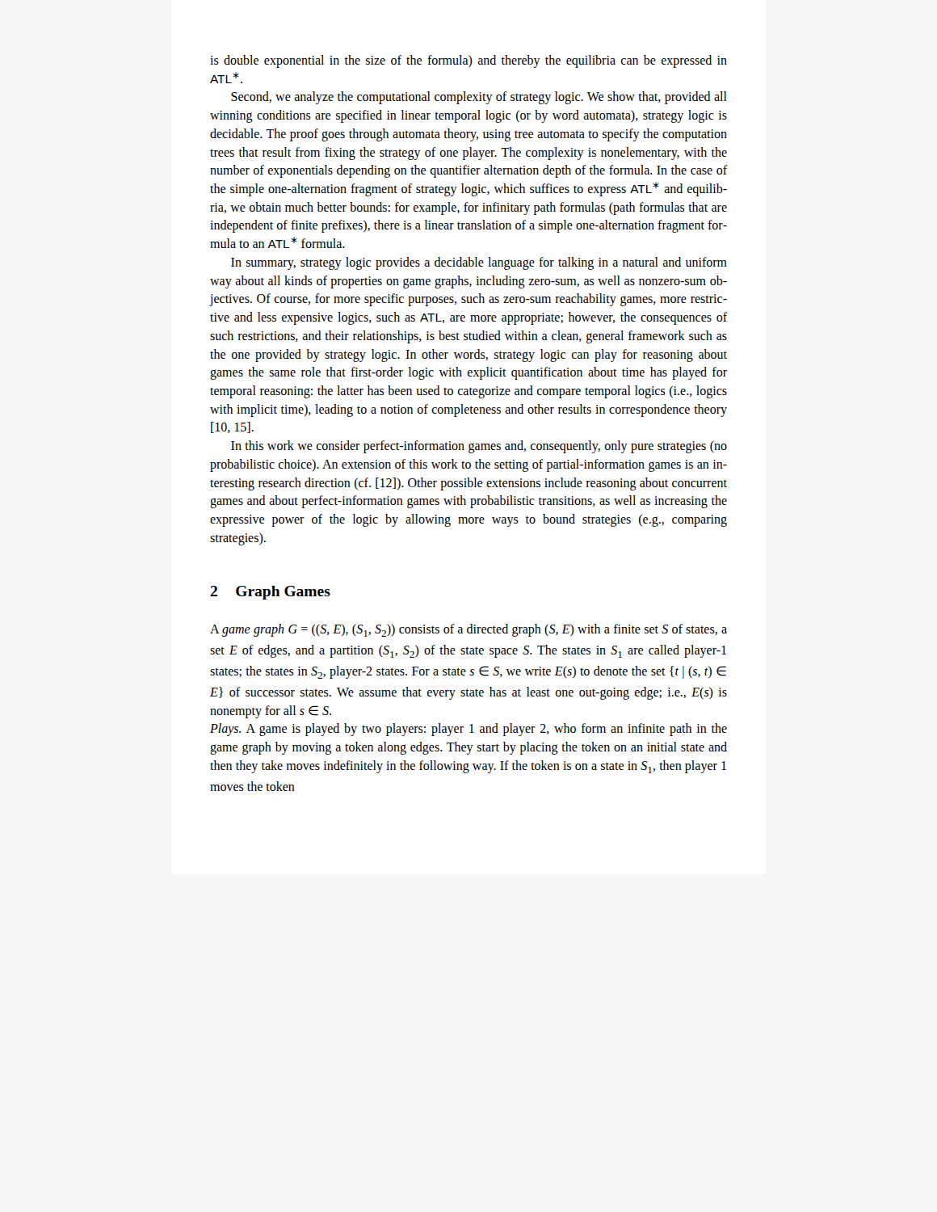is double exponential in the size of the formula) and thereby the equilibria can be expressed in ATL∗.
Second, we analyze the computational complexity of strategy logic. We show that, provided all winning conditions are specified in linear temporal logic (or by word automata), strategy logic is decidable. The proof goes through automata theory, using tree automata to specify the computation trees that result from fixing the strategy of one player. The complexity is nonelementary, with the number of exponentials depending on the quantifier alternation depth of the formula. In the case of the simple one-alternation fragment of strategy logic, which suffices to express ATL∗ and equilibria, we obtain much better bounds: for example, for infinitary path formulas (path formulas that are independent of finite prefixes), there is a linear translation of a simple one-alternation fragment formula to an ATL∗ formula.
In summary, strategy logic provides a decidable language for talking in a natural and uniform way about all kinds of properties on game graphs, including zero-sum, as well as nonzero-sum objectives. Of course, for more specific purposes, such as zero-sum reachability games, more restrictive and less expensive logics, such as ATL, are more appropriate; however, the consequences of such restrictions, and their relationships, is best studied within a clean, general framework such as the one provided by strategy logic. In other words, strategy logic can play for reasoning about games the same role that first-order logic with explicit quantification about time has played for temporal reasoning: the latter has been used to categorize and compare temporal logics (i.e., logics with implicit time), leading to a notion of completeness and other results in correspondence theory [10, 15].
In this work we consider perfect-information games and, consequently, only pure strategies (no probabilistic choice). An extension of this work to the setting of partial-information games is an interesting research direction (cf. [12]). Other possible extensions include reasoning about concurrent games and about perfect-information games with probabilistic transitions, as well as increasing the expressive power of the logic by allowing more ways to bound strategies (e.g., comparing strategies).
2 Graph Games
A game graph G = ((S, E), (S1, S2)) consists of a directed graph (S, E) with a finite set S of states, a set E of edges, and a partition (S1, S2) of the state space S. The states in S1 are called player-1 states; the states in S2, player-2 states. For a state s ∈ S, we write E(s) to denote the set {t | (s, t) ∈ E} of successor states. We assume that every state has at least one out-going edge; i.e., E(s) is nonempty for all s ∈ S.
Plays. A game is played by two players: player 1 and player 2, who form an infinite path in the game graph by moving a token along edges. They start by placing the token on an initial state and then they take moves indefinitely in the following way. If the token is on a state in S1, then player 1 moves the token